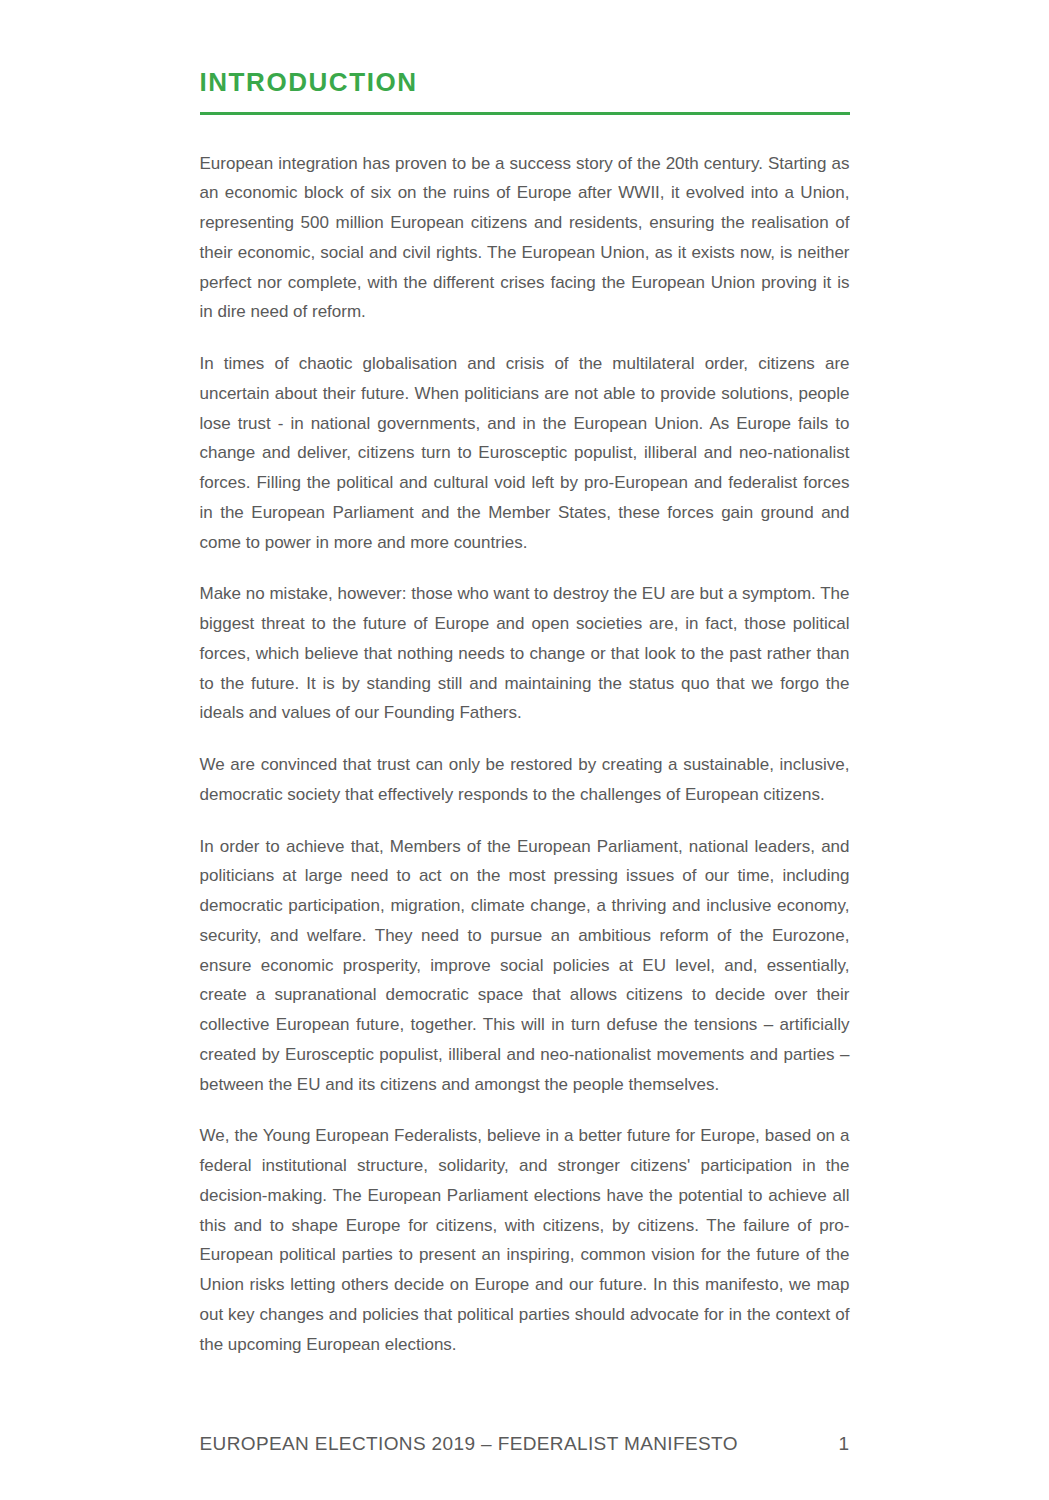Introduction
European integration has proven to be a success story of the 20th century. Starting as an economic block of six on the ruins of Europe after WWII, it evolved into a Union, representing 500 million European citizens and residents, ensuring the realisation of their economic, social and civil rights. The European Union, as it exists now, is neither perfect nor complete, with the different crises facing the European Union proving it is in dire need of reform.
In times of chaotic globalisation and crisis of the multilateral order, citizens are uncertain about their future. When politicians are not able to provide solutions, people lose trust - in national governments, and in the European Union. As Europe fails to change and deliver, citizens turn to Eurosceptic populist, illiberal and neo-nationalist forces. Filling the political and cultural void left by pro-European and federalist forces in the European Parliament and the Member States, these forces gain ground and come to power in more and more countries.
Make no mistake, however: those who want to destroy the EU are but a symptom. The biggest threat to the future of Europe and open societies are, in fact, those political forces, which believe that nothing needs to change or that look to the past rather than to the future. It is by standing still and maintaining the status quo that we forgo the ideals and values of our Founding Fathers.
We are convinced that trust can only be restored by creating a sustainable, inclusive, democratic society that effectively responds to the challenges of European citizens.
In order to achieve that, Members of the European Parliament, national leaders, and politicians at large need to act on the most pressing issues of our time, including democratic participation, migration, climate change, a thriving and inclusive economy, security, and welfare. They need to pursue an ambitious reform of the Eurozone, ensure economic prosperity, improve social policies at EU level, and, essentially, create a supranational democratic space that allows citizens to decide over their collective European future, together. This will in turn defuse the tensions – artificially created by Eurosceptic populist, illiberal and neo-nationalist movements and parties – between the EU and its citizens and amongst the people themselves.
We, the Young European Federalists, believe in a better future for Europe, based on a federal institutional structure, solidarity, and stronger citizens' participation in the decision-making. The European Parliament elections have the potential to achieve all this and to shape Europe for citizens, with citizens, by citizens. The failure of pro-European political parties to present an inspiring, common vision for the future of the Union risks letting others decide on Europe and our future. In this manifesto, we map out key changes and policies that political parties should advocate for in the context of the upcoming European elections.
European Elections 2019 – Federalist Manifesto 1